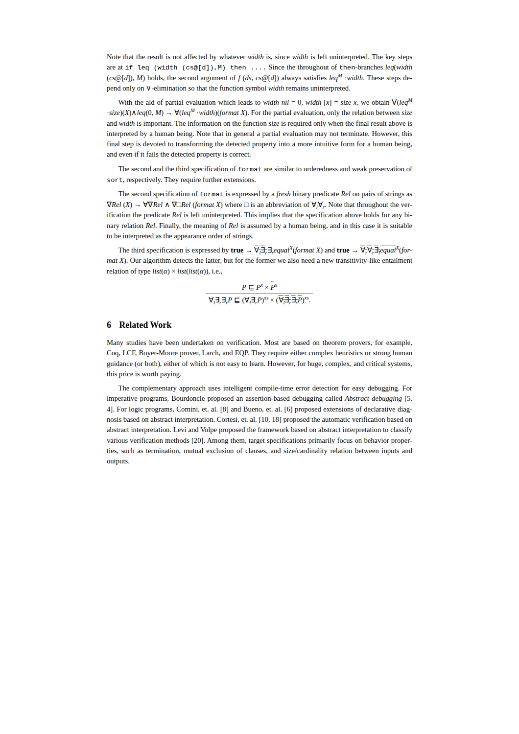Note that the result is not affected by whatever width is, since width is left uninterpreted. The key steps are at if leq (width (cs@[d]),M) then .... Since the throughout of then-branches leq(width (cs@[d]), M) holds, the second argument of f (ds, cs@[d]) always satisfies leqM ·width. These steps depend only on ∨-elimination so that the function symbol width remains uninterpreted.
With the aid of partial evaluation which leads to width nil = 0, width [x] = size x, we obtain ∀(leqM ·size)(X)∧leq(0, M) → ∀(leqM ·width)(format X). For the partial evaluation, only the relation between size and width is important. The information on the function size is required only when the final result above is interpreted by a human being. Note that in general a partial evaluation may not terminate. However, this final step is devoted to transforming the detected property into a more intuitive form for a human being, and even if it fails the detected property is correct.
The second and the third specification of format are similar to orderedness and weak preservation of sort, respectively. They require further extensions.
The second specification of format is expressed by a fresh binary predicate Rel on pairs of strings as ∇Rel (X) → ∀∇Rel ∧ ∇□Rel (format X) where □ is an abbreviation of ∀l∀r. Note that throughout the verification the predicate Rel is left uninterpreted. This implies that the specification above holds for any binary relation Rel. Finally, the meaning of Rel is assumed by a human being, and in this case it is suitable to be interpreted as the appearance order of strings.
The third specification is expressed by true → ∀l∃r∃requalX(format X) and true → ∀r∀r∃lequalX(format X). Our algorithm detects the latter, but for the former we also need a new transitivity-like entailment relation of type list(α) × list(list(α)), i.e.,
P ⊑ Px × Px ∀l∃r∃rP ⊑ (∀l∃rP)xs × (∀l∃r∃rP)xs.
6 Related Work
Many studies have been undertaken on verification. Most are based on theorem provers, for example, Coq, LCF, Boyer-Moore prover, Larch, and EQP. They require either complex heuristics or strong human guidance (or both), either of which is not easy to learn. However, for huge, complex, and critical systems, this price is worth paying.
The complementary approach uses intelligent compile-time error detection for easy debugging. For imperative programs, Bourdoncle proposed an assertion-based debugging called Abstract debugging [5, 4]. For logic programs, Comini, et. al. [8] and Bueno, et. al. [6] proposed extensions of declarative diagnosis based on abstract interpretation. Cortesi, et. al. [10, 18] proposed the automatic verification based on abstract interpretation. Levi and Volpe proposed the framework based on abstract interpretation to classify various verification methods [20]. Among them, target specifications primarily focus on behavior properties, such as termination, mutual exclusion of clauses, and size/cardinality relation between inputs and outputs.